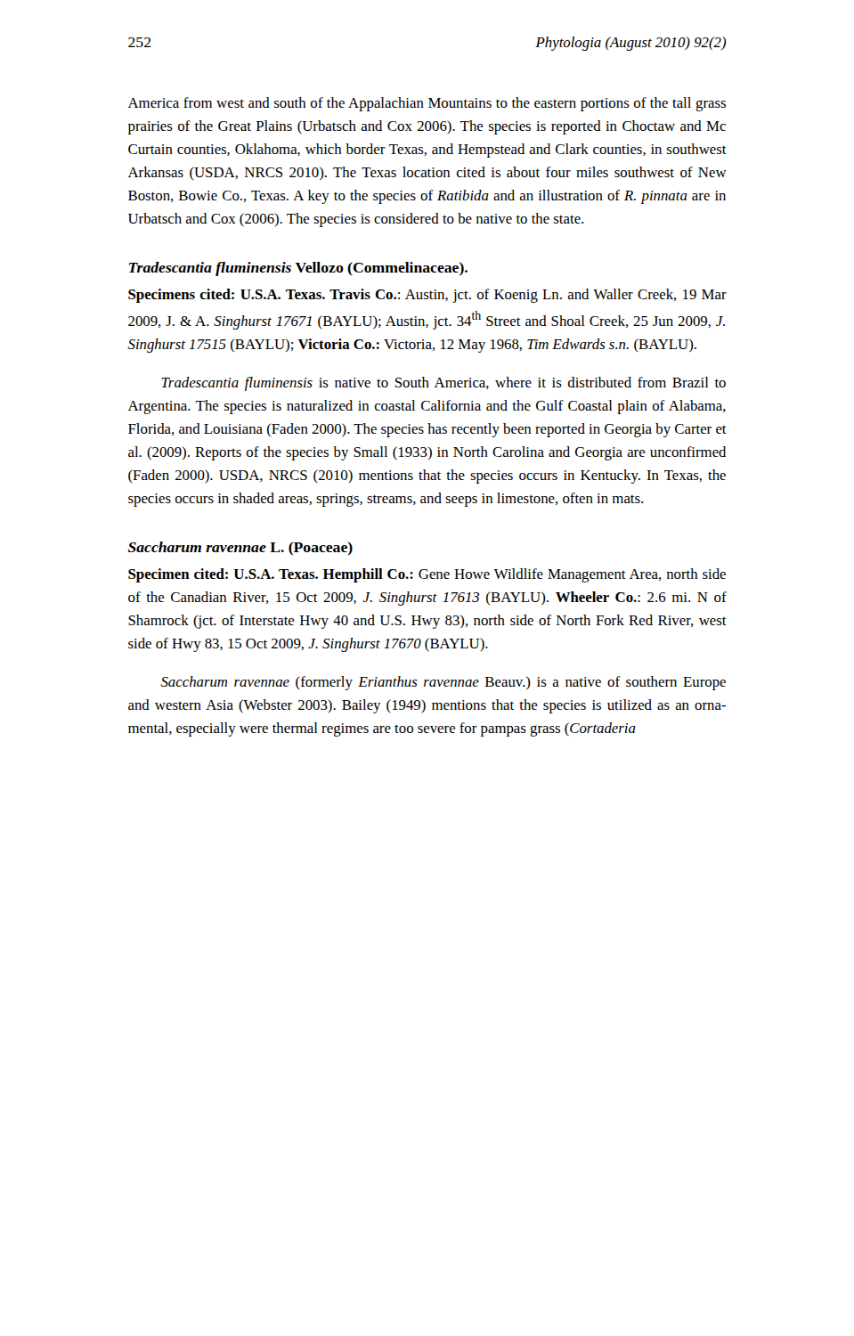252 Phytologia (August 2010) 92(2)
America from west and south of the Appalachian Mountains to the eastern portions of the tall grass prairies of the Great Plains (Urbatsch and Cox 2006). The species is reported in Choctaw and Mc Curtain counties, Oklahoma, which border Texas, and Hempstead and Clark counties, in southwest Arkansas (USDA, NRCS 2010). The Texas location cited is about four miles southwest of New Boston, Bowie Co., Texas. A key to the species of Ratibida and an illustration of R. pinnata are in Urbatsch and Cox (2006). The species is considered to be native to the state.
Tradescantia fluminensis Vellozo (Commelinaceae).
Specimens cited: U.S.A. Texas. Travis Co.: Austin, jct. of Koenig Ln. and Waller Creek, 19 Mar 2009, J. & A. Singhurst 17671 (BAYLU); Austin, jct. 34th Street and Shoal Creek, 25 Jun 2009, J. Singhurst 17515 (BAYLU); Victoria Co.: Victoria, 12 May 1968, Tim Edwards s.n. (BAYLU).
Tradescantia fluminensis is native to South America, where it is distributed from Brazil to Argentina. The species is naturalized in coastal California and the Gulf Coastal plain of Alabama, Florida, and Louisiana (Faden 2000). The species has recently been reported in Georgia by Carter et al. (2009). Reports of the species by Small (1933) in North Carolina and Georgia are unconfirmed (Faden 2000). USDA, NRCS (2010) mentions that the species occurs in Kentucky. In Texas, the species occurs in shaded areas, springs, streams, and seeps in limestone, often in mats.
Saccharum ravennae L. (Poaceae)
Specimen cited: U.S.A. Texas. Hemphill Co.: Gene Howe Wildlife Management Area, north side of the Canadian River, 15 Oct 2009, J. Singhurst 17613 (BAYLU). Wheeler Co.: 2.6 mi. N of Shamrock (jct. of Interstate Hwy 40 and U.S. Hwy 83), north side of North Fork Red River, west side of Hwy 83, 15 Oct 2009, J. Singhurst 17670 (BAYLU).
Saccharum ravennae (formerly Erianthus ravennae Beauv.) is a native of southern Europe and western Asia (Webster 2003). Bailey (1949) mentions that the species is utilized as an ornamental, especially were thermal regimes are too severe for pampas grass (Cortaderia